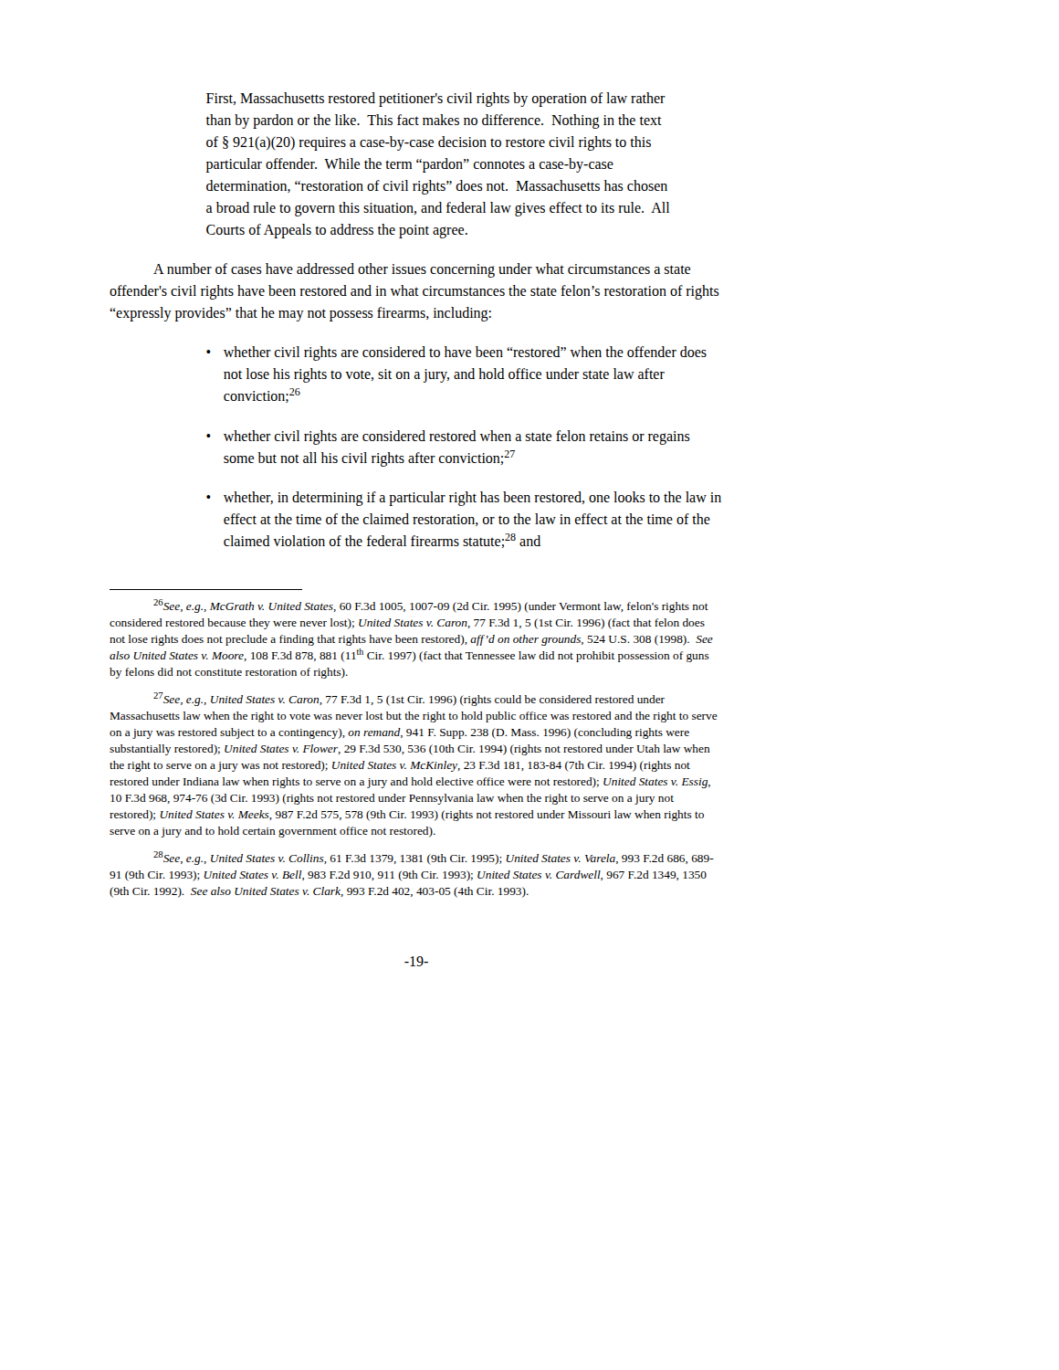First, Massachusetts restored petitioner's civil rights by operation of law rather than by pardon or the like. This fact makes no difference. Nothing in the text of § 921(a)(20) requires a case-by-case decision to restore civil rights to this particular offender. While the term “pardon” connotes a case-by-case determination, “restoration of civil rights” does not. Massachusetts has chosen a broad rule to govern this situation, and federal law gives effect to its rule. All Courts of Appeals to address the point agree.
A number of cases have addressed other issues concerning under what circumstances a state offender's civil rights have been restored and in what circumstances the state felon’s restoration of rights “expressly provides” that he may not possess firearms, including:
whether civil rights are considered to have been “restored” when the offender does not lose his rights to vote, sit on a jury, and hold office under state law after conviction;26
whether civil rights are considered restored when a state felon retains or regains some but not all his civil rights after conviction;27
whether, in determining if a particular right has been restored, one looks to the law in effect at the time of the claimed restoration, or to the law in effect at the time of the claimed violation of the federal firearms statute;28 and
26 See, e.g., McGrath v. United States, 60 F.3d 1005, 1007-09 (2d Cir. 1995) (under Vermont law, felon's rights not considered restored because they were never lost); United States v. Caron, 77 F.3d 1, 5 (1st Cir. 1996) (fact that felon does not lose rights does not preclude a finding that rights have been restored), aff’d on other grounds, 524 U.S. 308 (1998). See also United States v. Moore, 108 F.3d 878, 881 (11th Cir. 1997) (fact that Tennessee law did not prohibit possession of guns by felons did not constitute restoration of rights).
27 See, e.g., United States v. Caron, 77 F.3d 1, 5 (1st Cir. 1996) (rights could be considered restored under Massachusetts law when the right to vote was never lost but the right to hold public office was restored and the right to serve on a jury was restored subject to a contingency), on remand, 941 F. Supp. 238 (D. Mass. 1996) (concluding rights were substantially restored); United States v. Flower, 29 F.3d 530, 536 (10th Cir. 1994) (rights not restored under Utah law when the right to serve on a jury was not restored); United States v. McKinley, 23 F.3d 181, 183-84 (7th Cir. 1994) (rights not restored under Indiana law when rights to serve on a jury and hold elective office were not restored); United States v. Essig, 10 F.3d 968, 974-76 (3d Cir. 1993) (rights not restored under Pennsylvania law when the right to serve on a jury not restored); United States v. Meeks, 987 F.2d 575, 578 (9th Cir. 1993) (rights not restored under Missouri law when rights to serve on a jury and to hold certain government office not restored).
28 See, e.g., United States v. Collins, 61 F.3d 1379, 1381 (9th Cir. 1995); United States v. Varela, 993 F.2d 686, 689-91 (9th Cir. 1993); United States v. Bell, 983 F.2d 910, 911 (9th Cir. 1993); United States v. Cardwell, 967 F.2d 1349, 1350 (9th Cir. 1992). See also United States v. Clark, 993 F.2d 402, 403-05 (4th Cir. 1993).
-19-